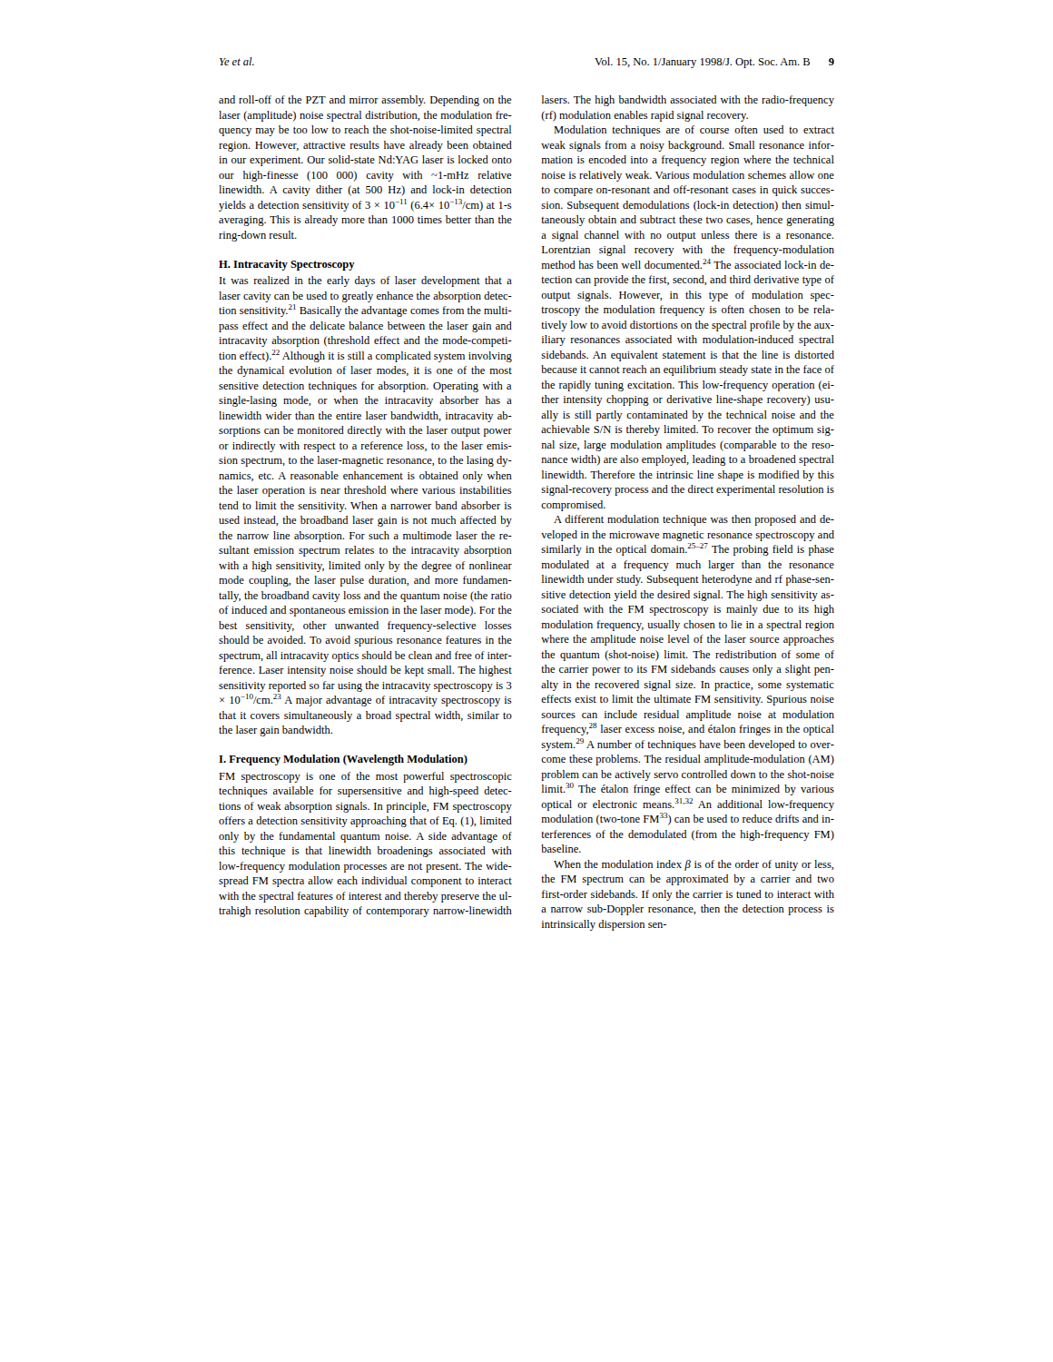Ye et al.
Vol. 15, No. 1/January 1998/J. Opt. Soc. Am. B9
and roll-off of the PZT and mirror assembly. Depending on the laser (amplitude) noise spectral distribution, the modulation frequency may be too low to reach the shot-noise-limited spectral region. However, attractive results have already been obtained in our experiment. Our solid-state Nd:YAG laser is locked onto our high-finesse (100 000) cavity with ~1-mHz relative linewidth. A cavity dither (at 500 Hz) and lock-in detection yields a detection sensitivity of 3 × 10−11 (6.4× 10−13/cm) at 1-s averaging. This is already more than 1000 times better than the ring-down result.
H. Intracavity Spectroscopy
It was realized in the early days of laser development that a laser cavity can be used to greatly enhance the absorption detection sensitivity.21 Basically the advantage comes from the multipass effect and the delicate balance between the laser gain and intracavity absorption (threshold effect and the mode-competition effect).22 Although it is still a complicated system involving the dynamical evolution of laser modes, it is one of the most sensitive detection techniques for absorption. Operating with a single-lasing mode, or when the intracavity absorber has a linewidth wider than the entire laser bandwidth, intracavity absorptions can be monitored directly with the laser output power or indirectly with respect to a reference loss, to the laser emission spectrum, to the laser-magnetic resonance, to the lasing dynamics, etc. A reasonable enhancement is obtained only when the laser operation is near threshold where various instabilities tend to limit the sensitivity. When a narrower band absorber is used instead, the broadband laser gain is not much affected by the narrow line absorption. For such a multimode laser the resultant emission spectrum relates to the intracavity absorption with a high sensitivity, limited only by the degree of nonlinear mode coupling, the laser pulse duration, and more fundamentally, the broadband cavity loss and the quantum noise (the ratio of induced and spontaneous emission in the laser mode). For the best sensitivity, other unwanted frequency-selective losses should be avoided. To avoid spurious resonance features in the spectrum, all intracavity optics should be clean and free of interference. Laser intensity noise should be kept small. The highest sensitivity reported so far using the intracavity spectroscopy is 3 × 10−10/cm.23 A major advantage of intracavity spectroscopy is that it covers simultaneously a broad spectral width, similar to the laser gain bandwidth.
I. Frequency Modulation (Wavelength Modulation)
FM spectroscopy is one of the most powerful spectroscopic techniques available for supersensitive and high-speed detections of weak absorption signals. In principle, FM spectroscopy offers a detection sensitivity approaching that of Eq. (1), limited only by the fundamental quantum noise. A side advantage of this technique is that linewidth broadenings associated with low-frequency modulation processes are not present. The widespread FM spectra allow each individual component to interact with the spectral features of interest and thereby preserve the ultrahigh resolution capability of contemporary narrow-linewidth lasers. The high bandwidth associated with the radio-frequency (rf) modulation enables rapid signal recovery.
Modulation techniques are of course often used to extract weak signals from a noisy background. Small resonance information is encoded into a frequency region where the technical noise is relatively weak. Various modulation schemes allow one to compare on-resonant and off-resonant cases in quick succession. Subsequent demodulations (lock-in detection) then simultaneously obtain and subtract these two cases, hence generating a signal channel with no output unless there is a resonance. Lorentzian signal recovery with the frequency-modulation method has been well documented.24 The associated lock-in detection can provide the first, second, and third derivative type of output signals. However, in this type of modulation spectroscopy the modulation frequency is often chosen to be relatively low to avoid distortions on the spectral profile by the auxiliary resonances associated with modulation-induced spectral sidebands. An equivalent statement is that the line is distorted because it cannot reach an equilibrium steady state in the face of the rapidly tuning excitation. This low-frequency operation (either intensity chopping or derivative line-shape recovery) usually is still partly contaminated by the technical noise and the achievable S/N is thereby limited. To recover the optimum signal size, large modulation amplitudes (comparable to the resonance width) are also employed, leading to a broadened spectral linewidth. Therefore the intrinsic line shape is modified by this signal-recovery process and the direct experimental resolution is compromised.
A different modulation technique was then proposed and developed in the microwave magnetic resonance spectroscopy and similarly in the optical domain.25–27 The probing field is phase modulated at a frequency much larger than the resonance linewidth under study. Subsequent heterodyne and rf phase-sensitive detection yield the desired signal. The high sensitivity associated with the FM spectroscopy is mainly due to its high modulation frequency, usually chosen to lie in a spectral region where the amplitude noise level of the laser source approaches the quantum (shot-noise) limit. The redistribution of some of the carrier power to its FM sidebands causes only a slight penalty in the recovered signal size. In practice, some systematic effects exist to limit the ultimate FM sensitivity. Spurious noise sources can include residual amplitude noise at modulation frequency,28 laser excess noise, and étalon fringes in the optical system.29 A number of techniques have been developed to overcome these problems. The residual amplitude-modulation (AM) problem can be actively servo controlled down to the shot-noise limit.30 The étalon fringe effect can be minimized by various optical or electronic means.31,32 An additional low-frequency modulation (two-tone FM33) can be used to reduce drifts and interferences of the demodulated (from the high-frequency FM) baseline.
When the modulation index β is of the order of unity or less, the FM spectrum can be approximated by a carrier and two first-order sidebands. If only the carrier is tuned to interact with a narrow sub-Doppler resonance, then the detection process is intrinsically dispersion sen-